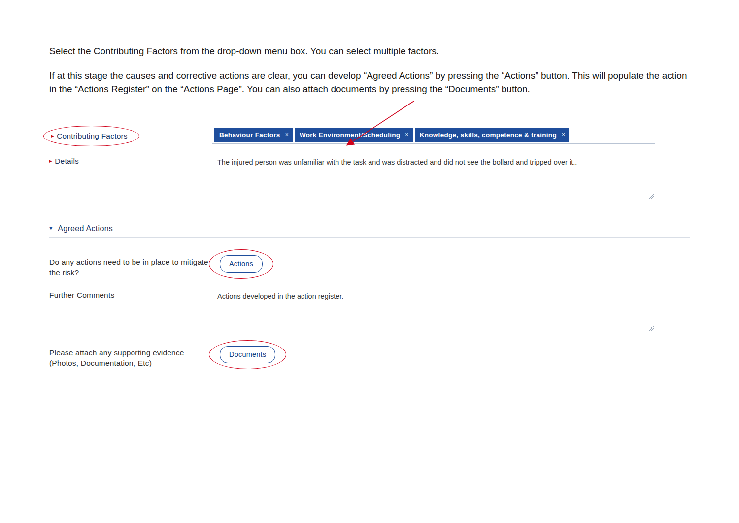Select the Contributing Factors from the drop-down menu box. You can select multiple factors.
If at this stage the causes and corrective actions are clear, you can develop “Agreed Actions” by pressing the “Actions” button. This will populate the action in the “Actions Register” on the “Actions Page”. You can also attach documents by pressing the “Documents” button.
▸Contributing Factors
Behaviour Factors × Work Environment/Scheduling × Knowledge, skills, competence & training ×
▸Details
The injured person was unfamiliar with the task and was distracted and did not see the bollard and tripped over it..
▾ Agreed Actions
Do any actions need to be in place to mitigate the risk?
Actions
Further Comments
Actions developed in the action register.
Please attach any supporting evidence (Photos, Documentation, Etc)
Documents